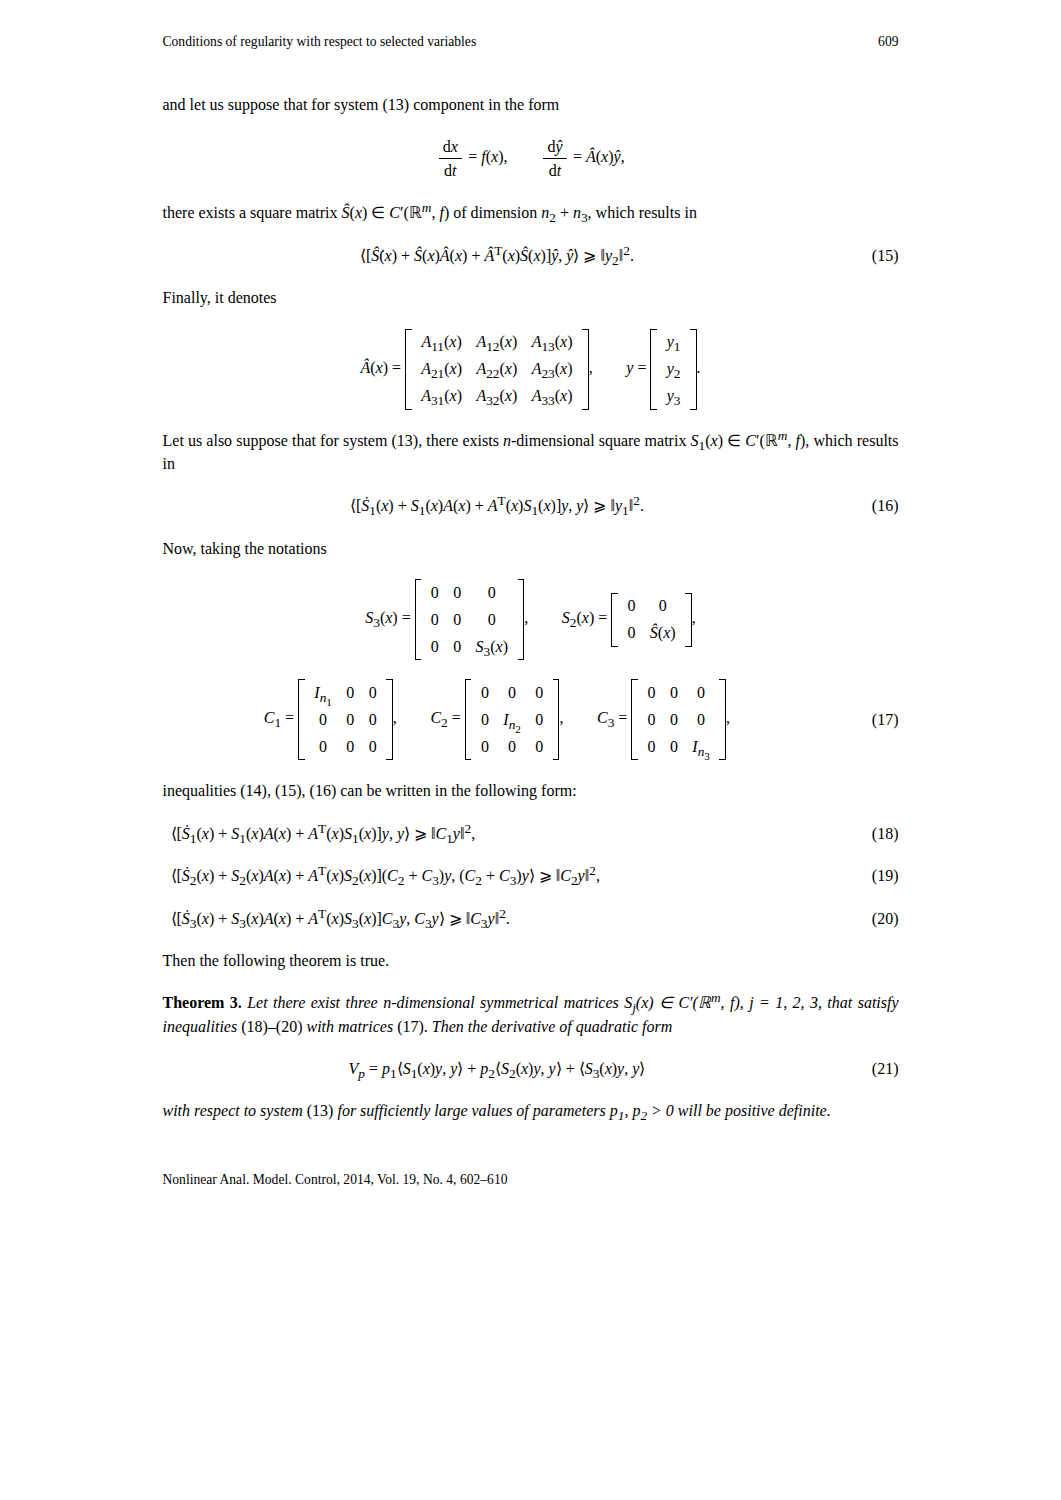Conditions of regularity with respect to selected variables 609
and let us suppose that for system (13) component in the form
dx dt = f(x), dŷ dt = Â(x)ŷ,
there exists a square matrix Ŝ(x) ∈ C′(ℝm, f) of dimension n2 + n3, which results in
⟨[Ŝ̇(x) + Ŝ(x)Â(x) + ÂT(x)Ŝ(x)]ŷ, ŷ⟩ ⩾ ‖y2‖2.
(15)
Finally, it denotes
Â(x) =
| A 11 ( x ) | A 12 ( x ) | A 13 ( x ) |
| A 21 ( x ) | A 22 ( x ) | A 23 ( x ) |
| A 31 ( x ) | A 32 ( x ) | A 33 ( x ) |
, y =
| y 1 |
| y 2 |
| y 3 |
.
Let us also suppose that for system (13), there exists n-dimensional square matrix S1(x) ∈ C′(ℝm, f), which results in
⟨[Ṡ1(x) + S1(x)A(x) + AT(x)S1(x)]y, y⟩ ⩾ ‖y1‖2.
(16)
Now, taking the notations
S3(x) =
| 0 | 0 | 0 |
| 0 | 0 | 0 |
| 0 | 0 | S 3 ( x ) |
, S2(x) =
| 0 | 0 |
| 0 | Ŝ ( x ) |
,
C1 =
| I n 1 | 0 | 0 |
| 0 | 0 | 0 |
| 0 | 0 | 0 |
, C2 =
| 0 | 0 | 0 |
| 0 | I n 2 | 0 |
| 0 | 0 | 0 |
, C3 =
| 0 | 0 | 0 |
| 0 | 0 | 0 |
| 0 | 0 | I n 3 |
,
(17)
inequalities (14), (15), (16) can be written in the following form:
⟨[Ṡ1(x) + S1(x)A(x) + AT(x)S1(x)]y, y⟩ ⩾ ‖C1y‖2,
(18)
⟨[Ṡ2(x) + S2(x)A(x) + AT(x)S2(x)](C2 + C3)y, (C2 + C3)y⟩ ⩾ ‖C2y‖2,
(19)
⟨[Ṡ3(x) + S3(x)A(x) + AT(x)S3(x)]C3y, C3y⟩ ⩾ ‖C3y‖2.
(20)
Then the following theorem is true.
Theorem 3. Let there exist three n-dimensional symmetrical matrices Sj(x) ∈ C′(ℝm, f), j = 1, 2, 3, that satisfy inequalities (18)–(20) with matrices (17). Then the derivative of quadratic form
Vp = p1⟨S1(x)y, y⟩ + p2⟨S2(x)y, y⟩ + ⟨S3(x)y, y⟩
(21)
with respect to system (13) for sufficiently large values of parameters p1, p2 > 0 will be positive definite.
Nonlinear Anal. Model. Control, 2014, Vol. 19, No. 4, 602–610